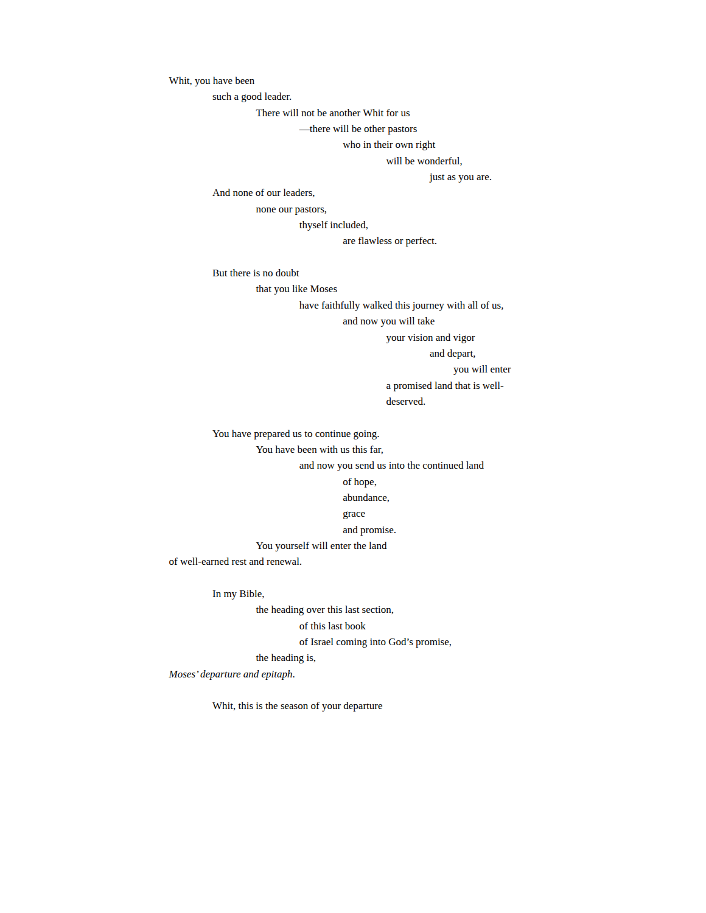Whit, you have been
such a good leader.
There will not be another Whit for us
—there will be other pastors
who in their own right
will be wonderful,
just as you are.
And none of our leaders,
none our pastors,
thyself included,
are flawless or perfect.
But there is no doubt
that you like Moses
have faithfully walked this journey with all of us,
and now you will take
your vision and vigor
and depart,
you will enter
a promised land that is well-deserved.
You have prepared us to continue going.
You have been with us this far,
and now you send us into the continued land
of hope,
abundance,
grace
and promise.
You yourself will enter the land
of well-earned rest and renewal.
In my Bible,
the heading over this last section,
of this last book
of Israel coming into God’s promise,
the heading is,
Moses’ departure and epitaph.
Whit, this is the season of your departure